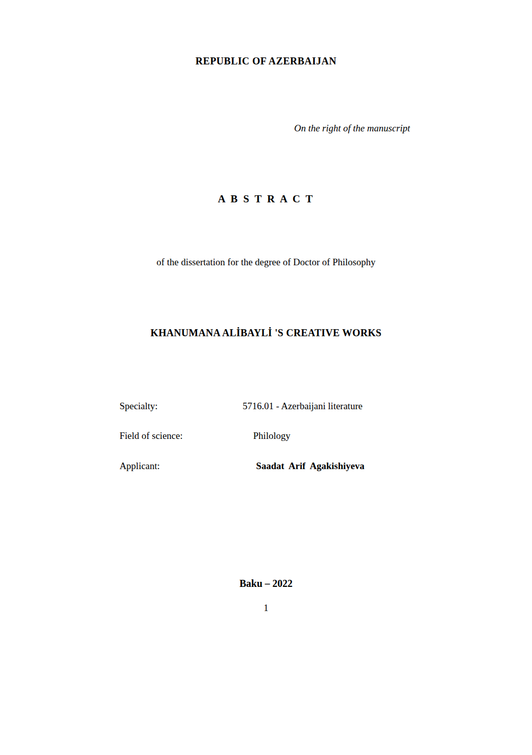REPUBLIC OF AZERBAIJAN
On the right of the manuscript
A B S T R A C T
of the dissertation for the degree of Doctor of Philosophy
KHANUMANA ALİBAYLİ 'S CREATIVE WORKS
Specialty: 5716.01 - Azerbaijani literature
Field of science: Philology
Applicant: Saadat Arif Agakishiyeva
Baku – 2022
1